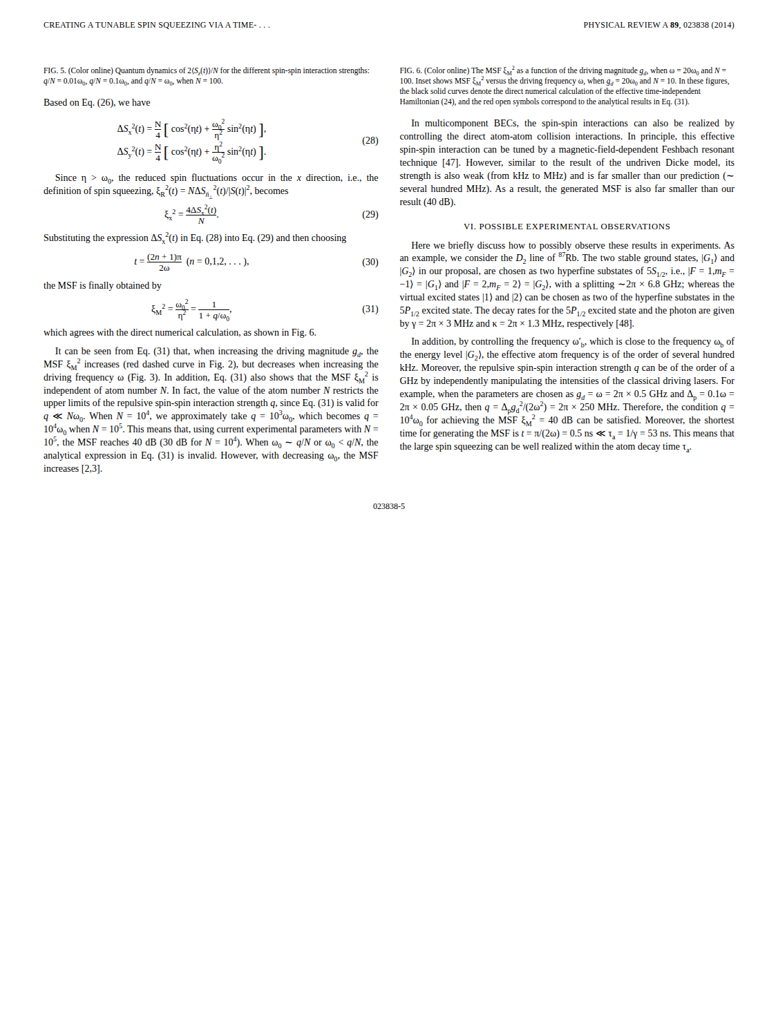CREATING A TUNABLE SPIN SQUEEZING VIA A TIME- . . . PHYSICAL REVIEW A 89, 023838 (2014)
FIG. 5. (Color online) Quantum dynamics of 2⟨Sz(t)⟩/N for the different spin-spin interaction strengths: q/N = 0.01ω0, q/N = 0.1ω0, and q/N = ω0, when N = 100.
Based on Eq. (26), we have
ΔSx2(t) = N 4 [ cos2(ηt) + ω02 η2 sin2(ηt) ],
ΔSy2(t) = N 4 [ cos2(ηt) + η2 ω02 sin2(ηt) ].
(28)
Since η > ω0, the reduced spin fluctuations occur in the x direction, i.e., the definition of spin squeezing, ξR2(t) = NΔSn̄⊥2(t)/|S(t)|2, becomes
ξx2 = 4ΔSx2(t) N.
(29)
Substituting the expression ΔSx2(t) in Eq. (28) into Eq. (29) and then choosing
t = (2n + 1)π 2ω (n = 0,1,2, . . . ),
(30)
the MSF is finally obtained by
ξM2 = ω02 η2 = 11 + q/ω0,
(31)
which agrees with the direct numerical calculation, as shown in Fig. 6.
It can be seen from Eq. (31) that, when increasing the driving magnitude gd, the MSF ξM2 increases (red dashed curve in Fig. 2), but decreases when increasing the driving frequency ω (Fig. 3). In addition, Eq. (31) also shows that the MSF ξM2 is independent of atom number N. In fact, the value of the atom number N restricts the upper limits of the repulsive spin-spin interaction strength q, since Eq. (31) is valid for q ≪ Nω0. When N = 104, we approximately take q = 103ω0, which becomes q = 104ω0 when N = 105. This means that, using current experimental parameters with N = 105, the MSF reaches 40 dB (30 dB for N = 104). When ω0 ∼ q/N or ω0 < q/N, the analytical expression in Eq. (31) is invalid. However, with decreasing ω0, the MSF increases [2,3].
FIG. 6. (Color online) The MSF ξM2 as a function of the driving magnitude gd, when ω = 20ω0 and N = 100. Inset shows MSF ξM2 versus the driving frequency ω, when gd = 20ω0 and N = 10. In these figures, the black solid curves denote the direct numerical calculation of the effective time-independent Hamiltonian (24), and the red open symbols correspond to the analytical results in Eq. (31).
In multicomponent BECs, the spin-spin interactions can also be realized by controlling the direct atom-atom collision interactions. In principle, this effective spin-spin interaction can be tuned by a magnetic-field-dependent Feshbach resonant technique [47]. However, similar to the result of the undriven Dicke model, its strength is also weak (from kHz to MHz) and is far smaller than our prediction (∼ several hundred MHz). As a result, the generated MSF is also far smaller than our result (40 dB).
VI. POSSIBLE EXPERIMENTAL OBSERVATIONS
Here we briefly discuss how to possibly observe these results in experiments. As an example, we consider the D2 line of 87Rb. The two stable ground states, |G1⟩ and |G2⟩ in our proposal, are chosen as two hyperfine substates of 5S1/2, i.e., |F = 1,mF = −1⟩ = |G1⟩ and |F = 2,mF = 2⟩ = |G2⟩, with a splitting ∼2π × 6.8 GHz; whereas the virtual excited states |1⟩ and |2⟩ can be chosen as two of the hyperfine substates in the 5P1/2 excited state. The decay rates for the 5P1/2 excited state and the photon are given by γ = 2π × 3 MHz and κ = 2π × 1.3 MHz, respectively [48].
In addition, by controlling the frequency ω′b, which is close to the frequency ωb of the energy level |G2⟩, the effective atom frequency is of the order of several hundred kHz. Moreover, the repulsive spin-spin interaction strength q can be of the order of a GHz by independently manipulating the intensities of the classical driving lasers. For example, when the parameters are chosen as gd = ω = 2π × 0.5 GHz and Δp = 0.1ω = 2π × 0.05 GHz, then q = Δpgd2/(2ω2) = 2π × 250 MHz. Therefore, the condition q = 104ω0 for achieving the MSF ξM2 = 40 dB can be satisfied. Moreover, the shortest time for generating the MSF is t = π/(2ω) = 0.5 ns ≪ τa = 1/γ = 53 ns. This means that the large spin squeezing can be well realized within the atom decay time τa.
023838-5